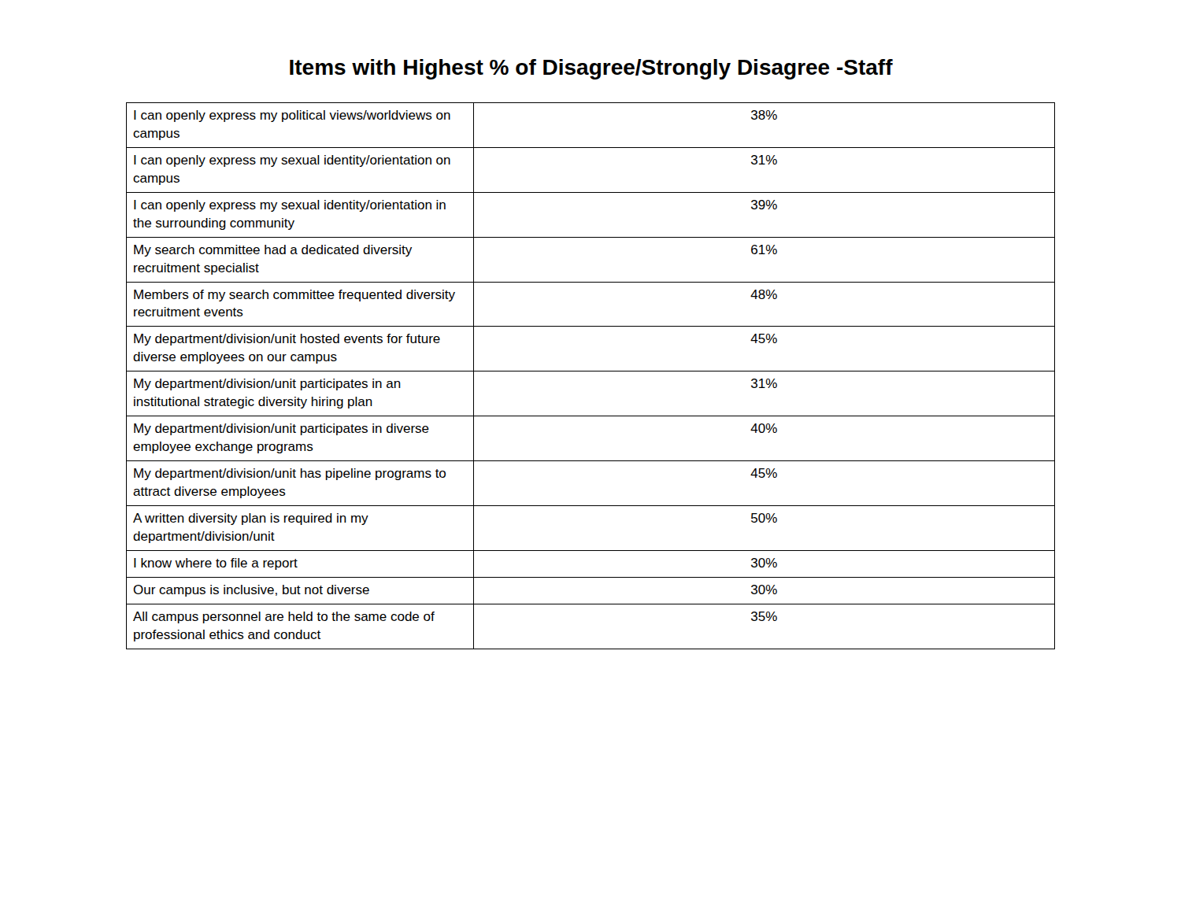Items with Highest % of Disagree/Strongly Disagree -Staff
| I can openly express my political views/worldviews on campus | 38% |
| I can openly express my sexual identity/orientation on campus | 31% |
| I can openly express my sexual identity/orientation in the surrounding community | 39% |
| My search committee had a dedicated diversity recruitment specialist | 61% |
| Members of my search committee frequented diversity recruitment events | 48% |
| My department/division/unit hosted events for future diverse employees on our campus | 45% |
| My department/division/unit participates in an institutional strategic diversity hiring plan | 31% |
| My department/division/unit participates in diverse employee exchange programs | 40% |
| My department/division/unit has pipeline programs to attract diverse employees | 45% |
| A written diversity plan is required in my department/division/unit | 50% |
| I know where to file a report | 30% |
| Our campus is inclusive, but not diverse | 30% |
| All campus personnel are held to the same code of professional ethics and conduct | 35% |